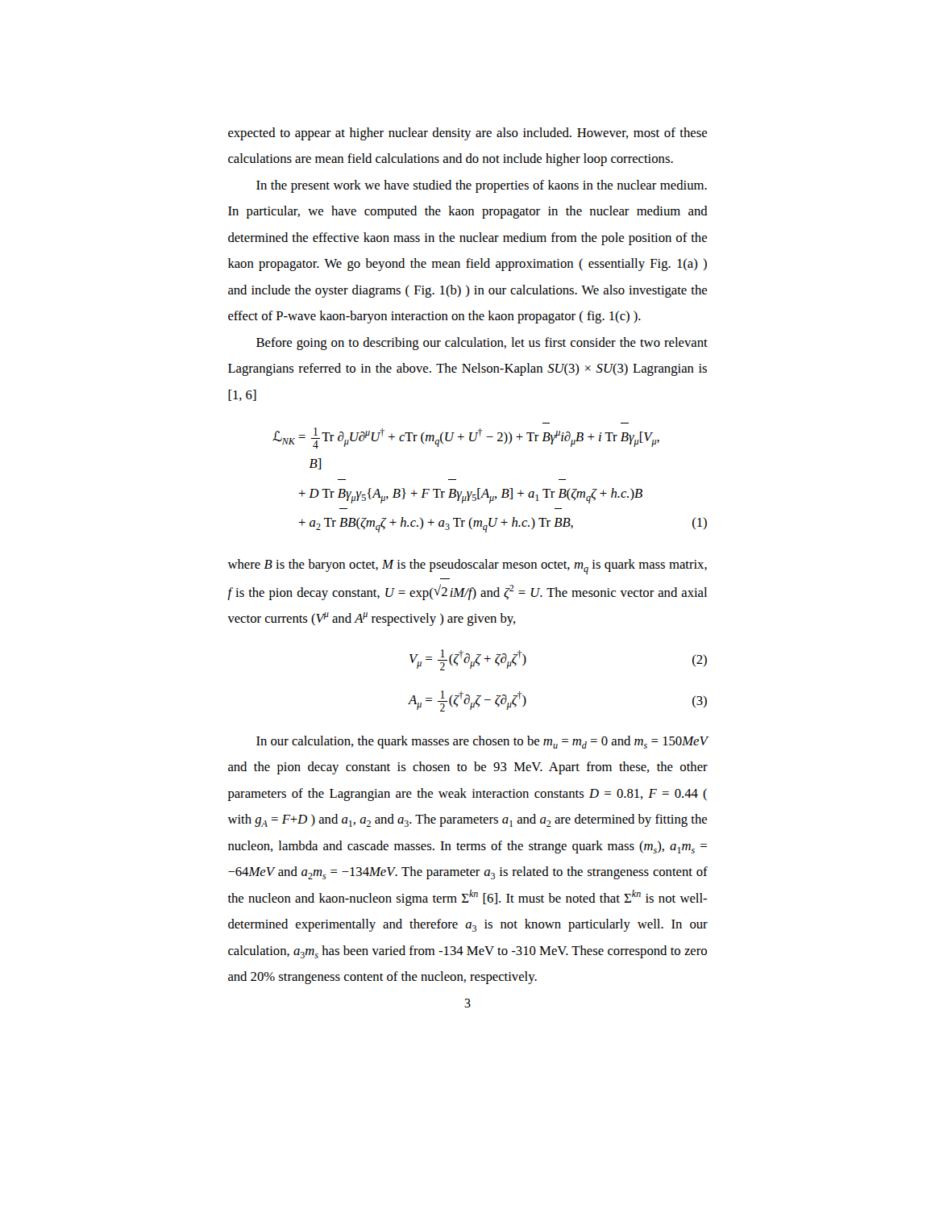expected to appear at higher nuclear density are also included. However, most of these calculations are mean field calculations and do not include higher loop corrections.
In the present work we have studied the properties of kaons in the nuclear medium. In particular, we have computed the kaon propagator in the nuclear medium and determined the effective kaon mass in the nuclear medium from the pole position of the kaon propagator. We go beyond the mean field approximation ( essentially Fig. 1(a) ) and include the oyster diagrams ( Fig. 1(b) ) in our calculations. We also investigate the effect of P-wave kaon-baryon interaction on the kaon propagator ( fig. 1(c) ).
Before going on to describing our calculation, let us first consider the two relevant Lagrangians referred to in the above. The Nelson-Kaplan SU(3) × SU(3) Lagrangian is [1, 6]
| ℒ NK | = | 1 4 Tr ∂ μ U∂ μ U † + c Tr ( m q ( U + U † − 2)) + Tr B γ μ i∂ μ B + i Tr B γ μ [ V μ , B ] | |
| | + | D Tr B γ μ γ 5 { A μ , B } + F Tr B γ μ γ 5 [ A μ , B ] + a 1 Tr B ( ζm q ζ + h.c. ) B | |
| | + | a 2 Tr B B ( ζm q ζ + h.c. ) + a 3 Tr ( m q U + h.c. ) Tr B B , | (1) |
where B is the baryon octet, M is the pseudoscalar meson octet, mq is quark mass matrix, f is the pion decay constant, U = exp(2 iM/f) and ζ2 = U. The mesonic vector and axial vector currents (Vμ and Aμ respectively ) are given by,
Vμ = 12(ζ†∂μζ + ζ∂μζ†) (2)
Aμ = 12(ζ†∂μζ − ζ∂μζ†) (3)
In our calculation, the quark masses are chosen to be mu = md = 0 and ms = 150MeV and the pion decay constant is chosen to be 93 MeV. Apart from these, the other parameters of the Lagrangian are the weak interaction constants D = 0.81, F = 0.44 ( with gA = F+D ) and a1, a2 and a3. The parameters a1 and a2 are determined by fitting the nucleon, lambda and cascade masses. In terms of the strange quark mass (ms), a1ms = −64MeV and a2ms = −134MeV. The parameter a3 is related to the strangeness content of the nucleon and kaon-nucleon sigma term Σkn [6]. It must be noted that Σkn is not well-determined experimentally and therefore a3 is not known particularly well. In our calculation, a3ms has been varied from -134 MeV to -310 MeV. These correspond to zero and 20% strangeness content of the nucleon, respectively.
3